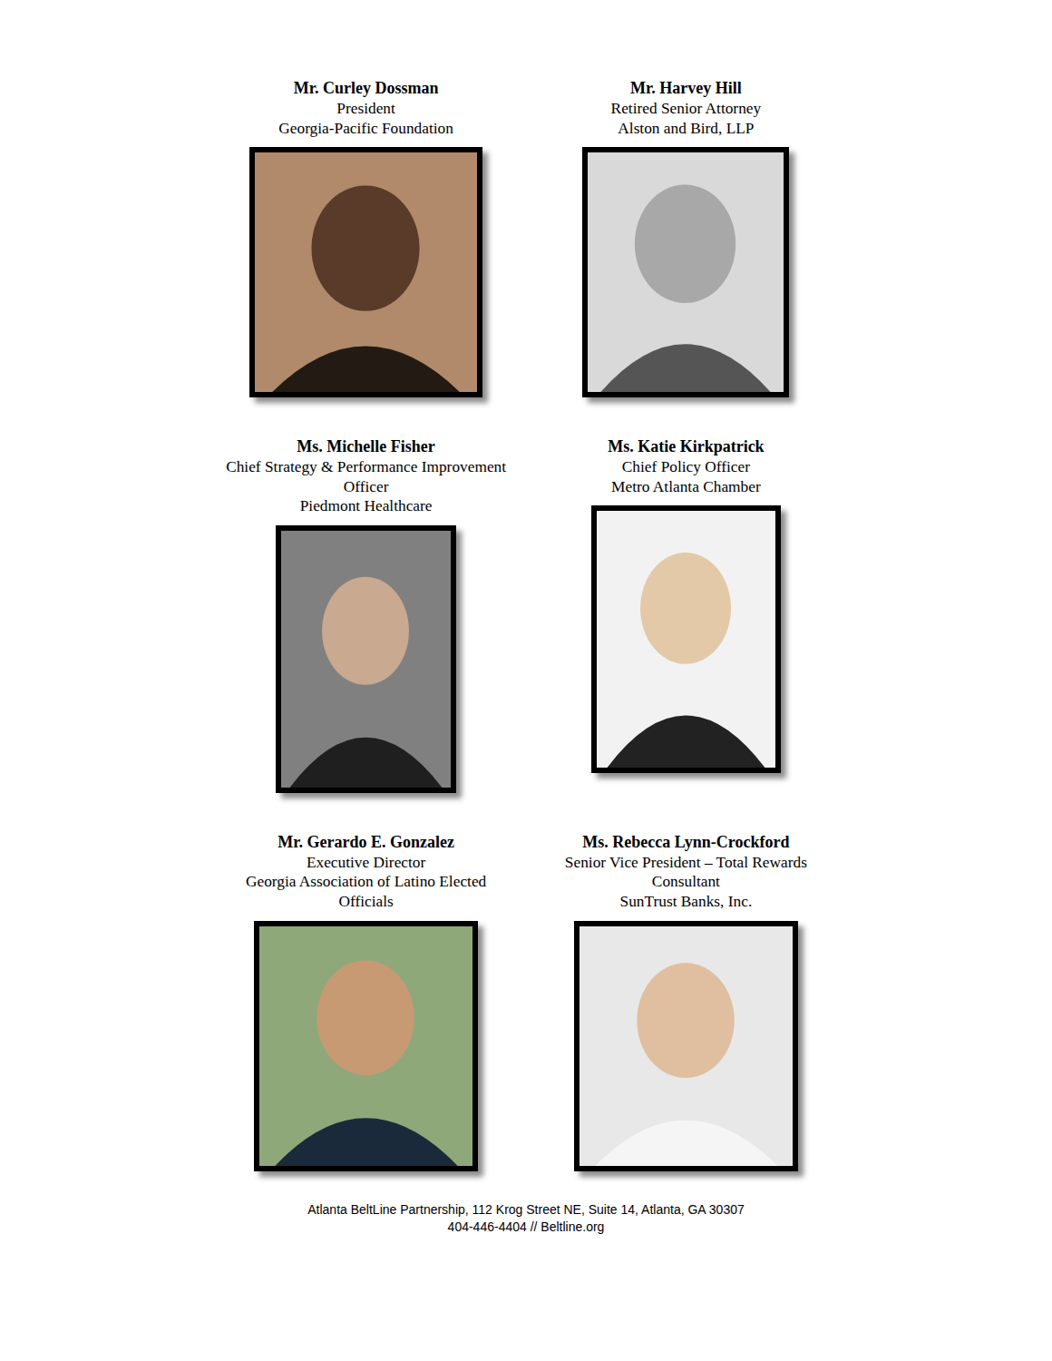Mr. Curley Dossman
President
Georgia-Pacific Foundation
Mr. Harvey Hill
Retired Senior Attorney
Alston and Bird, LLP
Ms. Michelle Fisher
Chief Strategy & Performance Improvement Officer
Piedmont Healthcare
Ms. Katie Kirkpatrick
Chief Policy Officer
Metro Atlanta Chamber
Mr. Gerardo E. Gonzalez
Executive Director
Georgia Association of Latino Elected Officials
Ms. Rebecca Lynn-Crockford
Senior Vice President – Total Rewards Consultant
SunTrust Banks, Inc.
Atlanta BeltLine Partnership, 112 Krog Street NE, Suite 14, Atlanta, GA 30307
404-446-4404 // Beltline.org